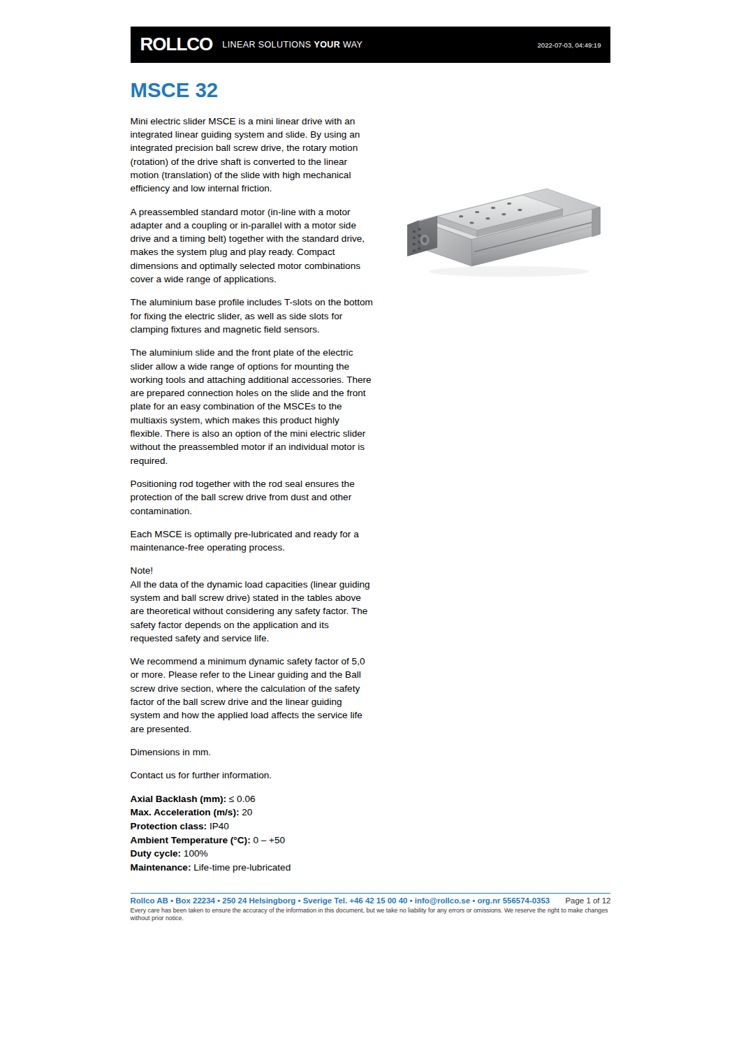ROLLCO Linear solutions your way 2022-07-03, 04:49:19
MSCE 32
Mini electric slider MSCE is a mini linear drive with an integrated linear guiding system and slide. By using an integrated precision ball screw drive, the rotary motion (rotation) of the drive shaft is converted to the linear motion (translation) of the slide with high mechanical efficiency and low internal friction.
A preassembled standard motor (in-line with a motor adapter and a coupling or in-parallel with a motor side drive and a timing belt) together with the standard drive, makes the system plug and play ready. Compact dimensions and optimally selected motor combinations cover a wide range of applications.
The aluminium base profile includes T-slots on the bottom for fixing the electric slider, as well as side slots for clamping fixtures and magnetic field sensors.
The aluminium slide and the front plate of the electric slider allow a wide range of options for mounting the working tools and attaching additional accessories. There are prepared connection holes on the slide and the front plate for an easy combination of the MSCEs to the multiaxis system, which makes this product highly flexible. There is also an option of the mini electric slider without the preassembled motor if an individual motor is required.
Positioning rod together with the rod seal ensures the protection of the ball screw drive from dust and other contamination.
Each MSCE is optimally pre-lubricated and ready for a maintenance-free operating process.
Note!
All the data of the dynamic load capacities (linear guiding system and ball screw drive) stated in the tables above are theoretical without considering any safety factor. The safety factor depends on the application and its requested safety and service life.
We recommend a minimum dynamic safety factor of 5,0 or more. Please refer to the Linear guiding and the Ball screw drive section, where the calculation of the safety factor of the ball screw drive and the linear guiding system and how the applied load affects the service life are presented.
Dimensions in mm.
Contact us for further information.
Axial Backlash (mm): ≤ 0.06
Max. Acceleration (m/s): 20
Protection class: IP40
Ambient Temperature (°C): 0 – +50
Duty cycle: 100%
Maintenance: Life-time pre-lubricated
Rollco AB • Box 22234 • 250 24 Helsingborg • Sverige Tel. +46 42 15 00 40 • info@rollco.se • org.nr 556574-0353
Page 1 of 12
Every care has been taken to ensure the accuracy of the information in this document, but we take no liability for any errors or omissions. We reserve the right to make changes without prior notice.